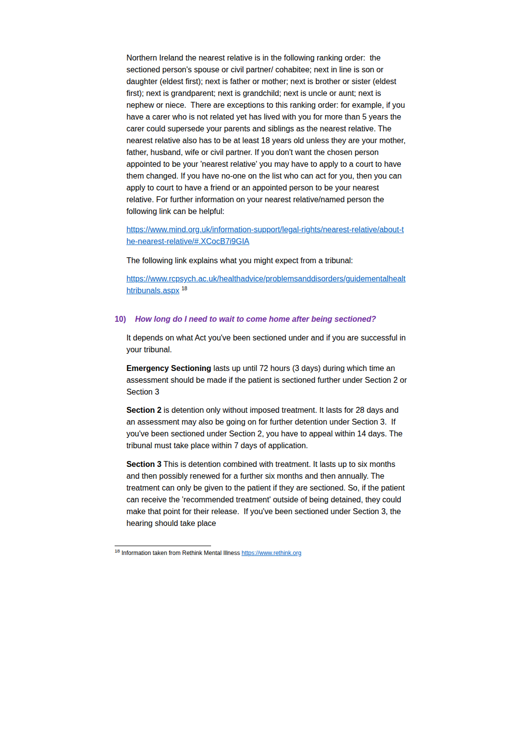Northern Ireland the nearest relative is in the following ranking order: the sectioned person's spouse or civil partner/ cohabitee; next in line is son or daughter (eldest first); next is father or mother; next is brother or sister (eldest first); next is grandparent; next is grandchild; next is uncle or aunt; next is nephew or niece. There are exceptions to this ranking order: for example, if you have a carer who is not related yet has lived with you for more than 5 years the carer could supersede your parents and siblings as the nearest relative. The nearest relative also has to be at least 18 years old unless they are your mother, father, husband, wife or civil partner. If you don't want the chosen person appointed to be your 'nearest relative' you may have to apply to a court to have them changed. If you have no-one on the list who can act for you, then you can apply to court to have a friend or an appointed person to be your nearest relative. For further information on your nearest relative/named person the following link can be helpful:
https://www.mind.org.uk/information-support/legal-rights/nearest-relative/about-the-nearest-relative/#.XCocB7i9GIA
The following link explains what you might expect from a tribunal:
https://www.rcpsych.ac.uk/healthadvice/problemsanddisorders/guidementalhealthtribunals.aspx 18
10) How long do I need to wait to come home after being sectioned?
It depends on what Act you've been sectioned under and if you are successful in your tribunal.
Emergency Sectioning lasts up until 72 hours (3 days) during which time an assessment should be made if the patient is sectioned further under Section 2 or Section 3
Section 2 is detention only without imposed treatment. It lasts for 28 days and an assessment may also be going on for further detention under Section 3. If you've been sectioned under Section 2, you have to appeal within 14 days. The tribunal must take place within 7 days of application.
Section 3 This is detention combined with treatment. It lasts up to six months and then possibly renewed for a further six months and then annually. The treatment can only be given to the patient if they are sectioned. So, if the patient can receive the 'recommended treatment' outside of being detained, they could make that point for their release. If you've been sectioned under Section 3, the hearing should take place
18 Information taken from Rethink Mental Illness https://www.rethink.org